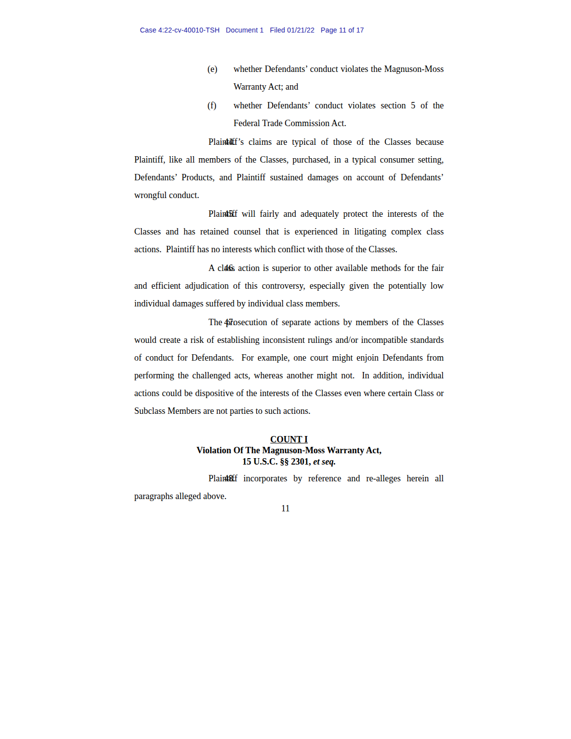Case 4:22-cv-40010-TSH Document 1 Filed 01/21/22 Page 11 of 17
(e)
whether Defendants’ conduct violates the Magnuson-Moss Warranty Act; and
(f)
whether Defendants’ conduct violates section 5 of the Federal Trade Commission Act.
44. Plaintiff’s claims are typical of those of the Classes because Plaintiff, like all members of the Classes, purchased, in a typical consumer setting, Defendants’ Products, and Plaintiff sustained damages on account of Defendants’ wrongful conduct.
45. Plaintiff will fairly and adequately protect the interests of the Classes and has retained counsel that is experienced in litigating complex class actions. Plaintiff has no interests which conflict with those of the Classes.
46. A class action is superior to other available methods for the fair and efficient adjudication of this controversy, especially given the potentially low individual damages suffered by individual class members.
47. The prosecution of separate actions by members of the Classes would create a risk of establishing inconsistent rulings and/or incompatible standards of conduct for Defendants. For example, one court might enjoin Defendants from performing the challenged acts, whereas another might not. In addition, individual actions could be dispositive of the interests of the Classes even where certain Class or Subclass Members are not parties to such actions.
COUNT I
Violation Of The Magnuson-Moss Warranty Act,
15 U.S.C. §§ 2301, et seq.
48. Plaintiff incorporates by reference and re-alleges herein all paragraphs alleged above.
11